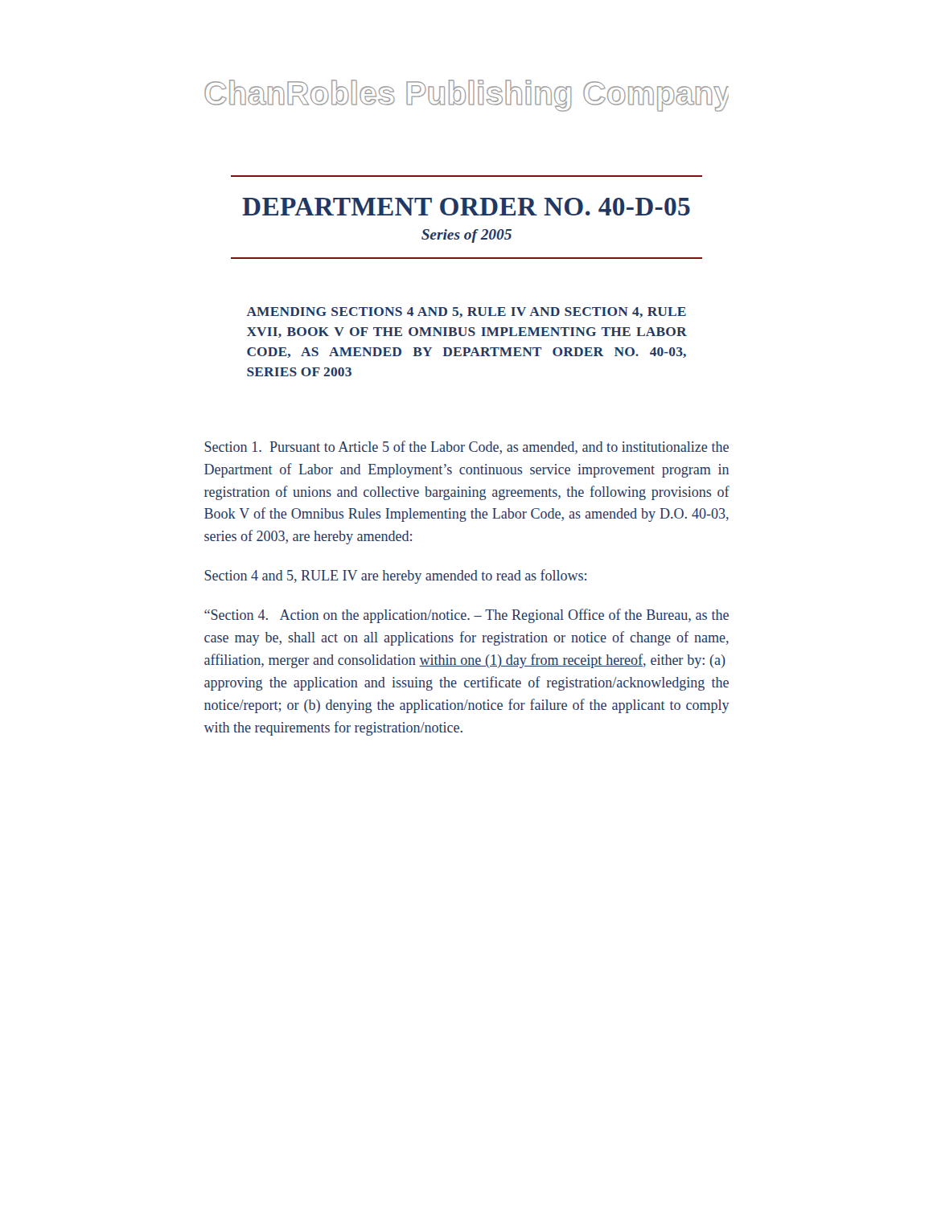ChanRobles Publishing Company
DEPARTMENT ORDER NO. 40-D-05
Series of 2005
Amending Sections 4 and 5, Rule IV and Section 4, Rule XVII, Book V of the Omnibus Implementing the Labor Code, as amended by Department Order No. 40-03, Series of 2003
Section 1. Pursuant to Article 5 of the Labor Code, as amended, and to institutionalize the Department of Labor and Employment’s continuous service improvement program in registration of unions and collective bargaining agreements, the following provisions of Book V of the Omnibus Rules Implementing the Labor Code, as amended by D.O. 40-03, series of 2003, are hereby amended:
Section 4 and 5, RULE IV are hereby amended to read as follows:
“Section 4. Action on the application/notice. – The Regional Office of the Bureau, as the case may be, shall act on all applications for registration or notice of change of name, affiliation, merger and consolidation within one (1) day from receipt hereof, either by: (a) approving the application and issuing the certificate of registration/acknowledging the notice/report; or (b) denying the application/notice for failure of the applicant to comply with the requirements for registration/notice.